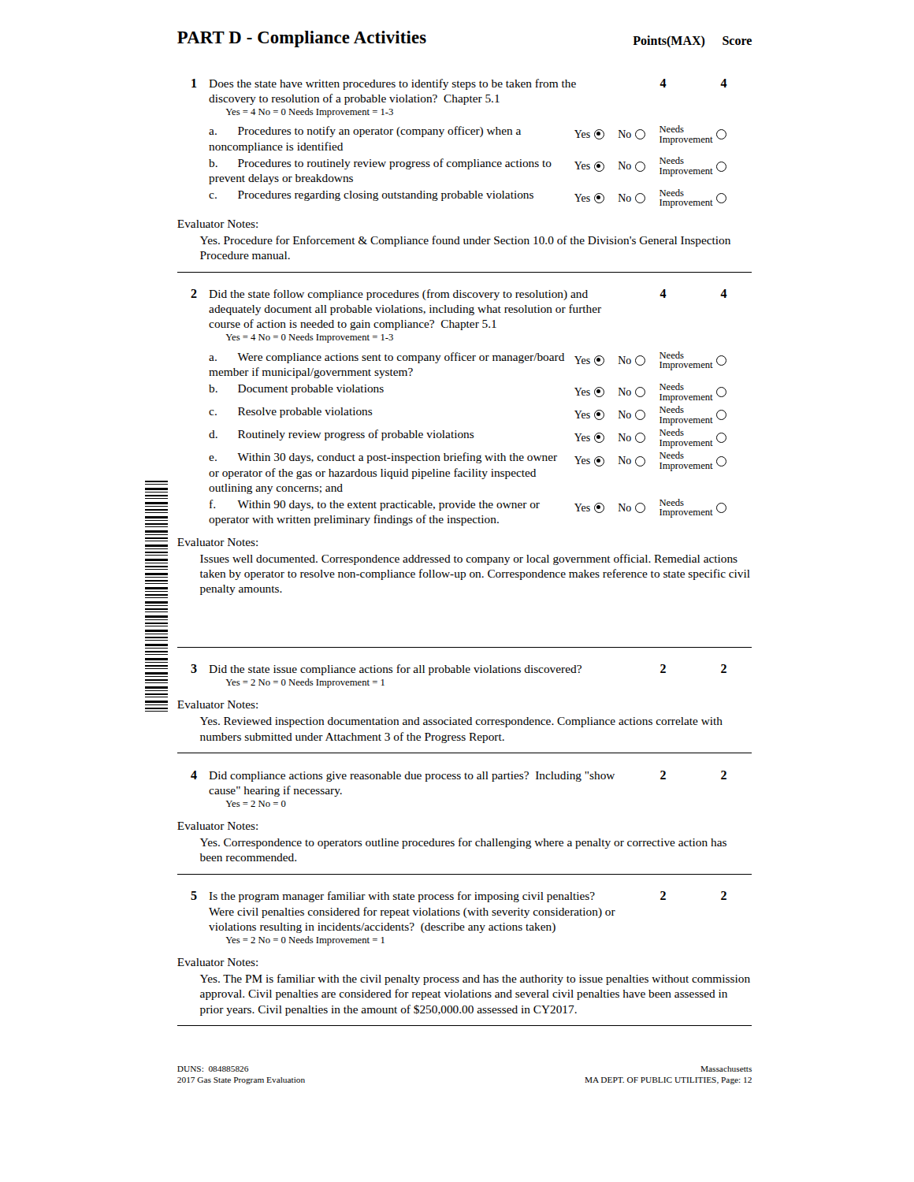PART D - Compliance Activities
Points(MAX) Score
1
Does the state have written procedures to identify steps to be taken from the discovery to resolution of a probable violation? Chapter 5.1 Yes = 4 No = 0 Needs Improvement = 1-3
4
4
a. Procedures to notify an operator (company officer) when a noncompliance is identified
Yes No Needs
Improvement
b. Procedures to routinely review progress of compliance actions to prevent delays or breakdowns
Yes No Needs
Improvement
c. Procedures regarding closing outstanding probable violations
Yes No Needs
Improvement
Evaluator Notes:
Yes. Procedure for Enforcement & Compliance found under Section 10.0 of the Division's General Inspection Procedure manual.
2
Did the state follow compliance procedures (from discovery to resolution) and adequately document all probable violations, including what resolution or further course of action is needed to gain compliance? Chapter 5.1 Yes = 4 No = 0 Needs Improvement = 1-3
4
4
a. Were compliance actions sent to company officer or manager/board member if municipal/government system?
Yes No Needs
Improvement
b. Document probable violations
Yes No Needs
Improvement
c. Resolve probable violations
Yes No Needs
Improvement
d. Routinely review progress of probable violations
Yes No Needs
Improvement
e. Within 30 days, conduct a post-inspection briefing with the owner or operator of the gas or hazardous liquid pipeline facility inspected outlining any concerns; and
Yes No Needs
Improvement
f. Within 90 days, to the extent practicable, provide the owner or operator with written preliminary findings of the inspection.
Yes No Needs
Improvement
Evaluator Notes:
Issues well documented. Correspondence addressed to company or local government official. Remedial actions taken by operator to resolve non-compliance follow-up on. Correspondence makes reference to state specific civil penalty amounts.
3
Did the state issue compliance actions for all probable violations discovered? Yes = 2 No = 0 Needs Improvement = 1
2
2
Evaluator Notes:
Yes. Reviewed inspection documentation and associated correspondence. Compliance actions correlate with numbers submitted under Attachment 3 of the Progress Report.
4
Did compliance actions give reasonable due process to all parties? Including "show cause" hearing if necessary. Yes = 2 No = 0
2
2
Evaluator Notes:
Yes. Correspondence to operators outline procedures for challenging where a penalty or corrective action has been recommended.
5
Is the program manager familiar with state process for imposing civil penalties? Were civil penalties considered for repeat violations (with severity consideration) or violations resulting in incidents/accidents? (describe any actions taken) Yes = 2 No = 0 Needs Improvement = 1
2
2
Evaluator Notes:
Yes. The PM is familiar with the civil penalty process and has the authority to issue penalties without commission approval. Civil penalties are considered for repeat violations and several civil penalties have been assessed in prior years. Civil penalties in the amount of $250,000.00 assessed in CY2017.
DUNS: 084885826
2017 Gas State Program Evaluation
Massachusetts
MA DEPT. OF PUBLIC UTILITIES, Page: 12